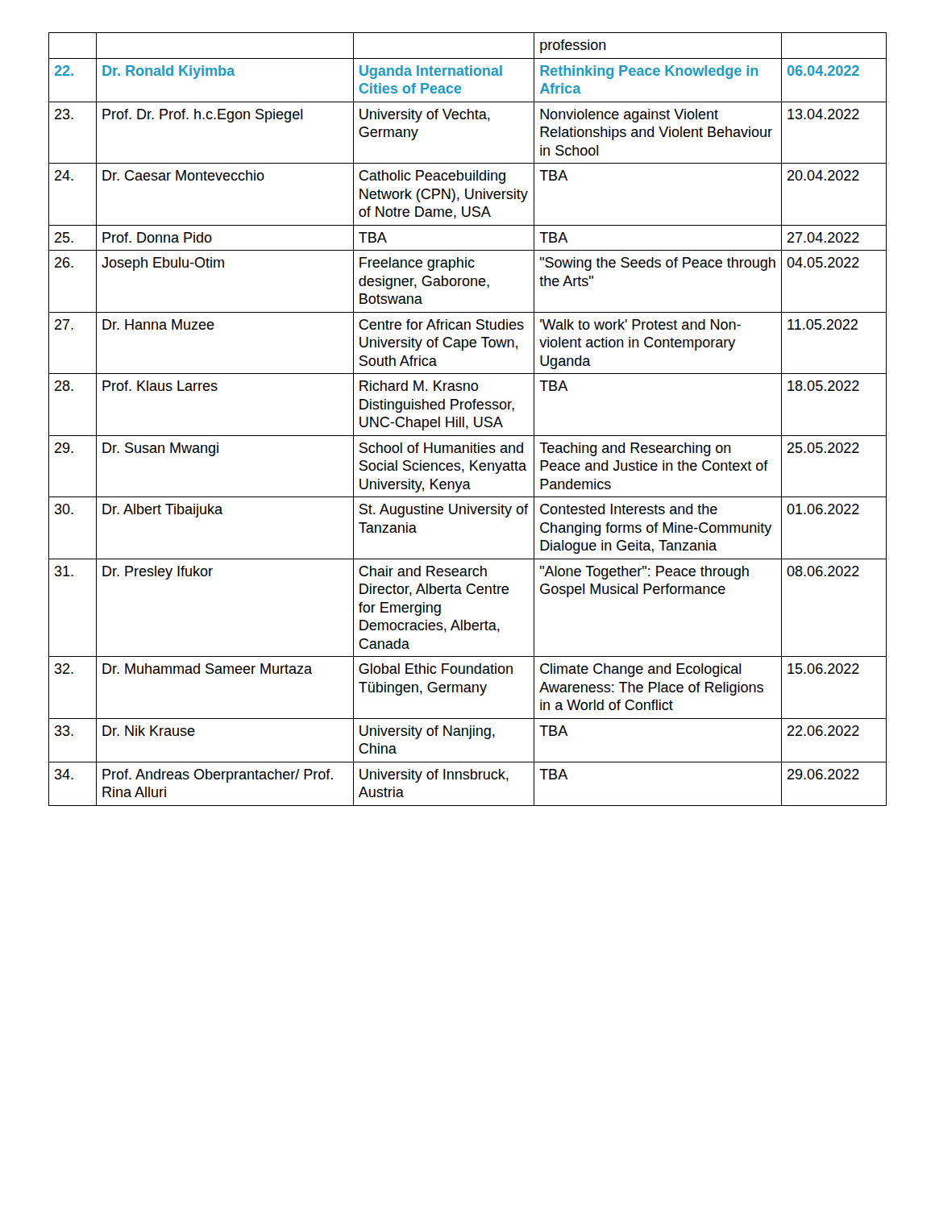| | | | profession | |
| 22. | Dr. Ronald Kiyimba | Uganda International Cities of Peace | Rethinking Peace Knowledge in Africa | 06.04.2022 |
| 23. | Prof. Dr. Prof. h.c.Egon Spiegel | University of Vechta, Germany | Nonviolence against Violent Relationships and Violent Behaviour in School | 13.04.2022 |
| 24. | Dr. Caesar Montevecchio | Catholic Peacebuilding Network (CPN), University of Notre Dame, USA | TBA | 20.04.2022 |
| 25. | Prof. Donna Pido | TBA | TBA | 27.04.2022 |
| 26. | Joseph Ebulu-Otim | Freelance graphic designer, Gaborone, Botswana | "Sowing the Seeds of Peace through the Arts" | 04.05.2022 |
| 27. | Dr. Hanna Muzee | Centre for African Studies University of Cape Town, South Africa | 'Walk to work' Protest and Non-violent action in Contemporary Uganda | 11.05.2022 |
| 28. | Prof. Klaus Larres | Richard M. Krasno Distinguished Professor, UNC-Chapel Hill, USA | TBA | 18.05.2022 |
| 29. | Dr. Susan Mwangi | School of Humanities and Social Sciences, Kenyatta University, Kenya | Teaching and Researching on Peace and Justice in the Context of Pandemics | 25.05.2022 |
| 30. | Dr. Albert Tibaijuka | St. Augustine University of Tanzania | Contested Interests and the Changing forms of Mine-Community Dialogue in Geita, Tanzania | 01.06.2022 |
| 31. | Dr. Presley Ifukor | Chair and Research Director, Alberta Centre for Emerging Democracies, Alberta, Canada | "Alone Together": Peace through Gospel Musical Performance | 08.06.2022 |
| 32. | Dr. Muhammad Sameer Murtaza | Global Ethic Foundation Tübingen, Germany | Climate Change and Ecological Awareness: The Place of Religions in a World of Conflict | 15.06.2022 |
| 33. | Dr. Nik Krause | University of Nanjing, China | TBA | 22.06.2022 |
| 34. | Prof. Andreas Oberprantacher/ Prof. Rina Alluri | University of Innsbruck, Austria | TBA | 29.06.2022 |